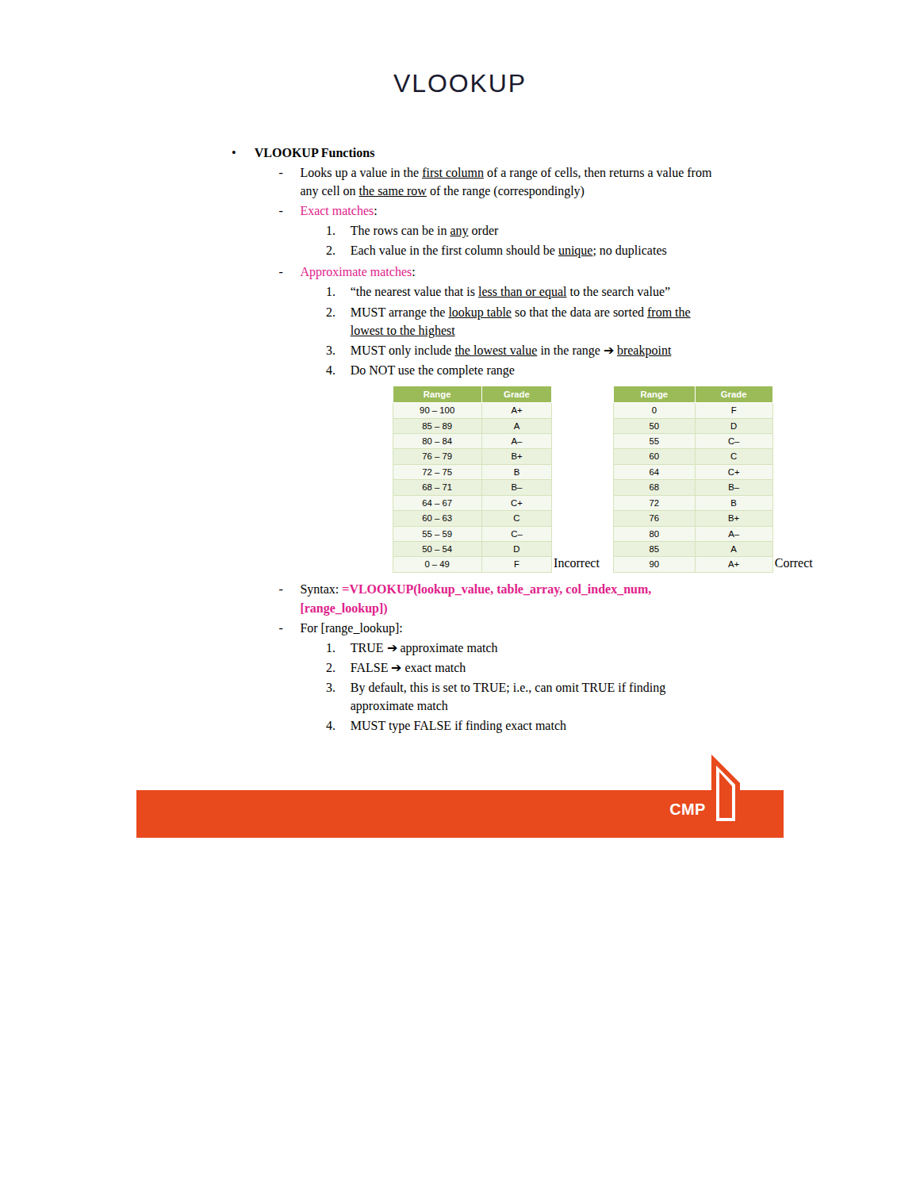VLOOKUP
VLOOKUP Functions
Looks up a value in the first column of a range of cells, then returns a value from any cell on the same row of the range (correspondingly)
Exact matches:
The rows can be in any order
Each value in the first column should be unique; no duplicates
Approximate matches:
“the nearest value that is less than or equal to the search value”
MUST arrange the lookup table so that the data are sorted from the lowest to the highest
MUST only include the lowest value in the range ➔ breakpoint
Do NOT use the complete range
| Range | Grade |
| --- | --- |
| 90 – 100 | A+ |
| 85 – 89 | A |
| 80 – 84 | A– |
| 76 – 79 | B+ |
| 72 – 75 | B |
| 68 – 71 | B– |
| 64 – 67 | C+ |
| 60 – 63 | C |
| 55 – 59 | C– |
| 50 – 54 | D |
| 0 – 49 | F |
Incorrect
| Range | Grade |
| --- | --- |
| 0 | F |
| 50 | D |
| 55 | C– |
| 60 | C |
| 64 | C+ |
| 68 | B– |
| 72 | B |
| 76 | B+ |
| 80 | A– |
| 85 | A |
| 90 | A+ |
Correct
Syntax: =VLOOKUP(lookup_value, table_array, col_index_num, [range_lookup])
For [range_lookup]:
TRUE ➔ approximate match
FALSE ➔ exact match
By default, this is set to TRUE; i.e., can omit TRUE if finding approximate match
MUST type FALSE if finding exact match
CMP